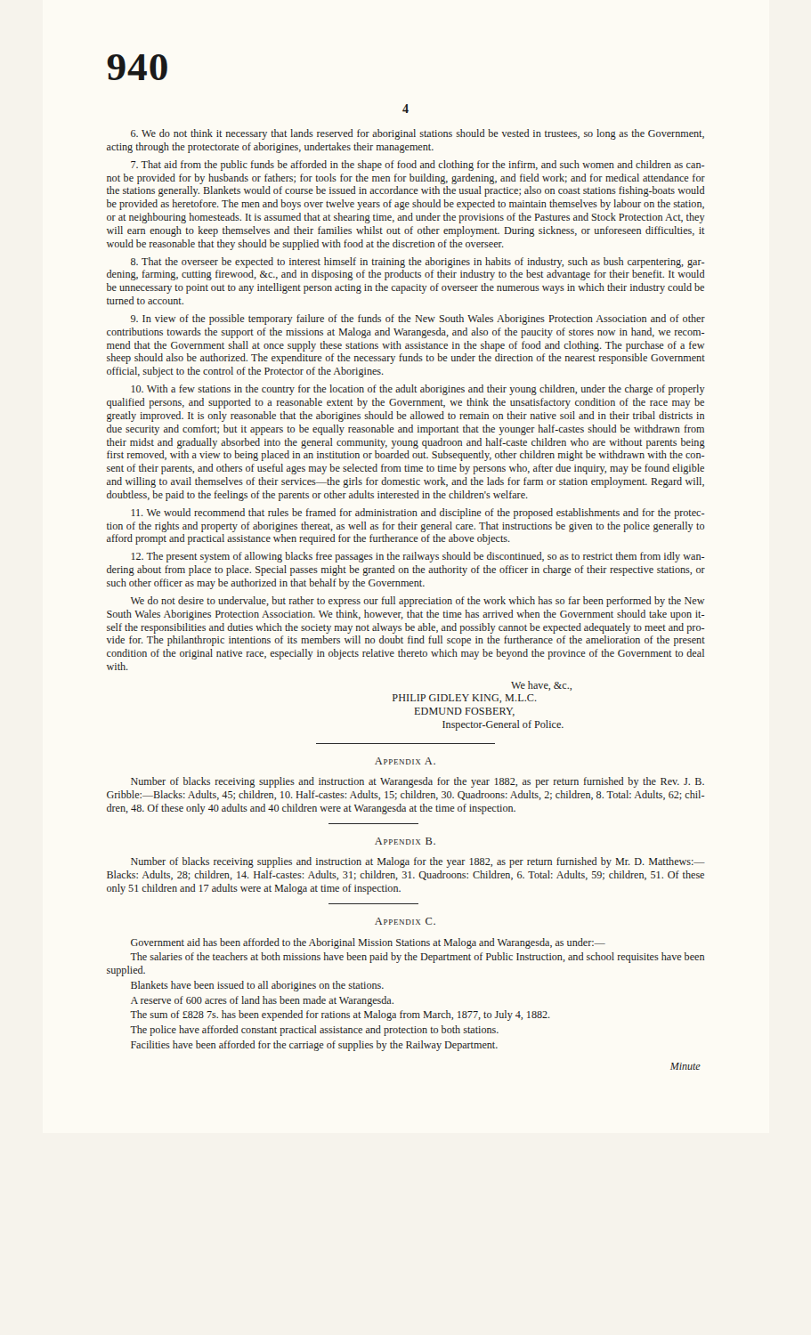940
4
6. We do not think it necessary that lands reserved for aboriginal stations should be vested in trustees, so long as the Government, acting through the protectorate of aborigines, undertakes their management.
7. That aid from the public funds be afforded in the shape of food and clothing for the infirm, and such women and children as cannot be provided for by husbands or fathers; for tools for the men for building, gardening, and field work; and for medical attendance for the stations generally. Blankets would of course be issued in accordance with the usual practice; also on coast stations fishing-boats would be provided as heretofore. The men and boys over twelve years of age should be expected to maintain themselves by labour on the station, or at neighbouring homesteads. It is assumed that at shearing time, and under the provisions of the Pastures and Stock Protection Act, they will earn enough to keep themselves and their families whilst out of other employment. During sickness, or unforeseen difficulties, it would be reasonable that they should be supplied with food at the discretion of the overseer.
8. That the overseer be expected to interest himself in training the aborigines in habits of industry, such as bush carpentering, gardening, farming, cutting firewood, &c., and in disposing of the products of their industry to the best advantage for their benefit. It would be unnecessary to point out to any intelligent person acting in the capacity of overseer the numerous ways in which their industry could be turned to account.
9. In view of the possible temporary failure of the funds of the New South Wales Aborigines Protection Association and of other contributions towards the support of the missions at Maloga and Warangesda, and also of the paucity of stores now in hand, we recommend that the Government shall at once supply these stations with assistance in the shape of food and clothing. The purchase of a few sheep should also be authorized. The expenditure of the necessary funds to be under the direction of the nearest responsible Government official, subject to the control of the Protector of the Aborigines.
10. With a few stations in the country for the location of the adult aborigines and their young children, under the charge of properly qualified persons, and supported to a reasonable extent by the Government, we think the unsatisfactory condition of the race may be greatly improved. It is only reasonable that the aborigines should be allowed to remain on their native soil and in their tribal districts in due security and comfort; but it appears to be equally reasonable and important that the younger half-castes should be withdrawn from their midst and gradually absorbed into the general community, young quadroon and half-caste children who are without parents being first removed, with a view to being placed in an institution or boarded out. Subsequently, other children might be withdrawn with the consent of their parents, and others of useful ages may be selected from time to time by persons who, after due inquiry, may be found eligible and willing to avail themselves of their services—the girls for domestic work, and the lads for farm or station employment. Regard will, doubtless, be paid to the feelings of the parents or other adults interested in the children's welfare.
11. We would recommend that rules be framed for administration and discipline of the proposed establishments and for the protection of the rights and property of aborigines thereat, as well as for their general care. That instructions be given to the police generally to afford prompt and practical assistance when required for the furtherance of the above objects.
12. The present system of allowing blacks free passages in the railways should be discontinued, so as to restrict them from idly wandering about from place to place. Special passes might be granted on the authority of the officer in charge of their respective stations, or such other officer as may be authorized in that behalf by the Government.
We do not desire to undervalue, but rather to express our full appreciation of the work which has so far been performed by the New South Wales Aborigines Protection Association. We think, however, that the time has arrived when the Government should take upon itself the responsibilities and duties which the society may not always be able, and possibly cannot be expected adequately to meet and provide for. The philanthropic intentions of its members will no doubt find full scope in the furtherance of the amelioration of the present condition of the original native race, especially in objects relative thereto which may be beyond the province of the Government to deal with.
We have, &c.,
PHILIP GIDLEY KING, M.L.C.
EDMUND FOSBERY,
Inspector-General of Police.
Appendix A.
Number of blacks receiving supplies and instruction at Warangesda for the year 1882, as per return furnished by the Rev. J. B. Gribble:—Blacks: Adults, 45; children, 10. Half-castes: Adults, 15; children, 30. Quadroons: Adults, 2; children, 8. Total: Adults, 62; children, 48. Of these only 40 adults and 40 children were at Warangesda at the time of inspection.
Appendix B.
Number of blacks receiving supplies and instruction at Maloga for the year 1882, as per return furnished by Mr. D. Matthews:—Blacks: Adults, 28; children, 14. Half-castes: Adults, 31; children, 31. Quadroons: Children, 6. Total: Adults, 59; children, 51. Of these only 51 children and 17 adults were at Maloga at time of inspection.
Appendix C.
Government aid has been afforded to the Aboriginal Mission Stations at Maloga and Warangesda, as under:—
The salaries of the teachers at both missions have been paid by the Department of Public Instruction, and school requisites have been supplied.
Blankets have been issued to all aborigines on the stations.
A reserve of 600 acres of land has been made at Warangesda.
The sum of £828 7s. has been expended for rations at Maloga from March, 1877, to July 4, 1882.
The police have afforded constant practical assistance and protection to both stations.
Facilities have been afforded for the carriage of supplies by the Railway Department.
Minute